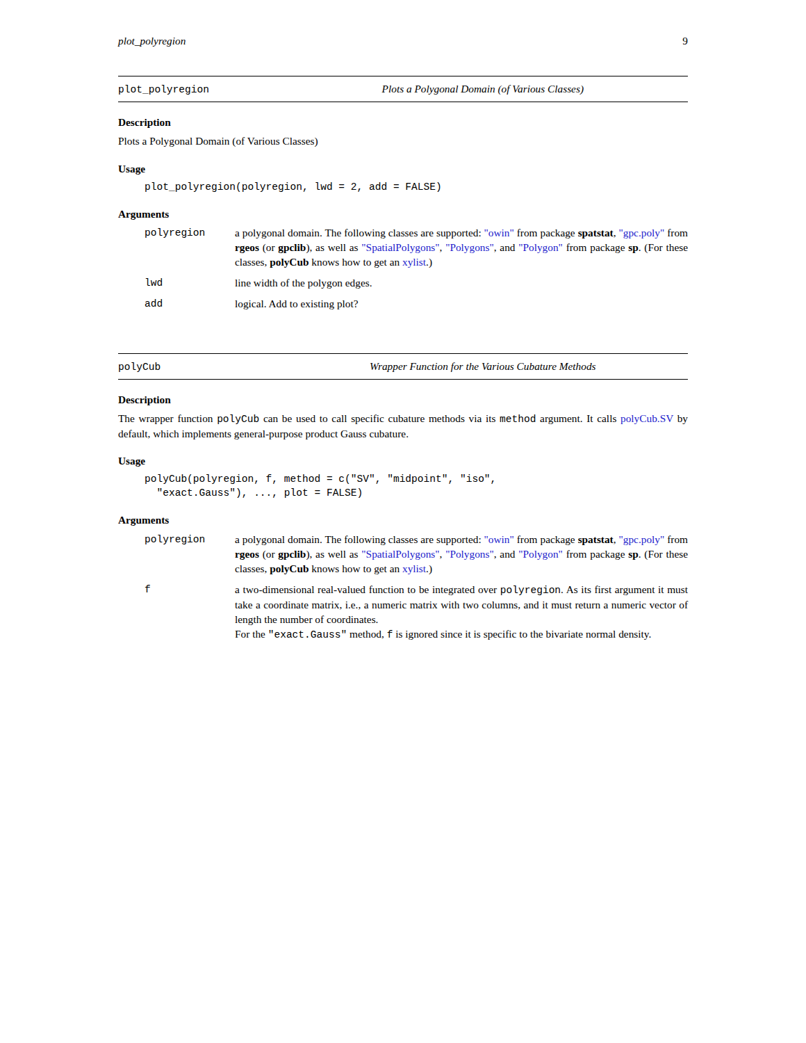plot_polyregion 9
plot_polyregion Plots a Polygonal Domain (of Various Classes)
Description
Plots a Polygonal Domain (of Various Classes)
Usage
plot_polyregion(polyregion, lwd = 2, add = FALSE)
Arguments
polyregion
a polygonal domain. The following classes are supported: "owin" from package spatstat, "gpc.poly" from rgeos (or gpclib), as well as "SpatialPolygons", "Polygons", and "Polygon" from package sp. (For these classes, polyCub knows how to get an xylist.)
lwd
line width of the polygon edges.
add
logical. Add to existing plot?
polyCub Wrapper Function for the Various Cubature Methods
Description
The wrapper function polyCub can be used to call specific cubature methods via its method argument. It calls polyCub.SV by default, which implements general-purpose product Gauss cubature.
Usage
polyCub(polyregion, f, method = c("SV", "midpoint", "iso",
  "exact.Gauss"), ..., plot = FALSE)
Arguments
polyregion
a polygonal domain. The following classes are supported: "owin" from package spatstat, "gpc.poly" from rgeos (or gpclib), as well as "SpatialPolygons", "Polygons", and "Polygon" from package sp. (For these classes, polyCub knows how to get an xylist.)
f
a two-dimensional real-valued function to be integrated over polyregion. As its first argument it must take a coordinate matrix, i.e., a numeric matrix with two columns, and it must return a numeric vector of length the number of coordinates.
For the "exact.Gauss" method, f is ignored since it is specific to the bivariate normal density.